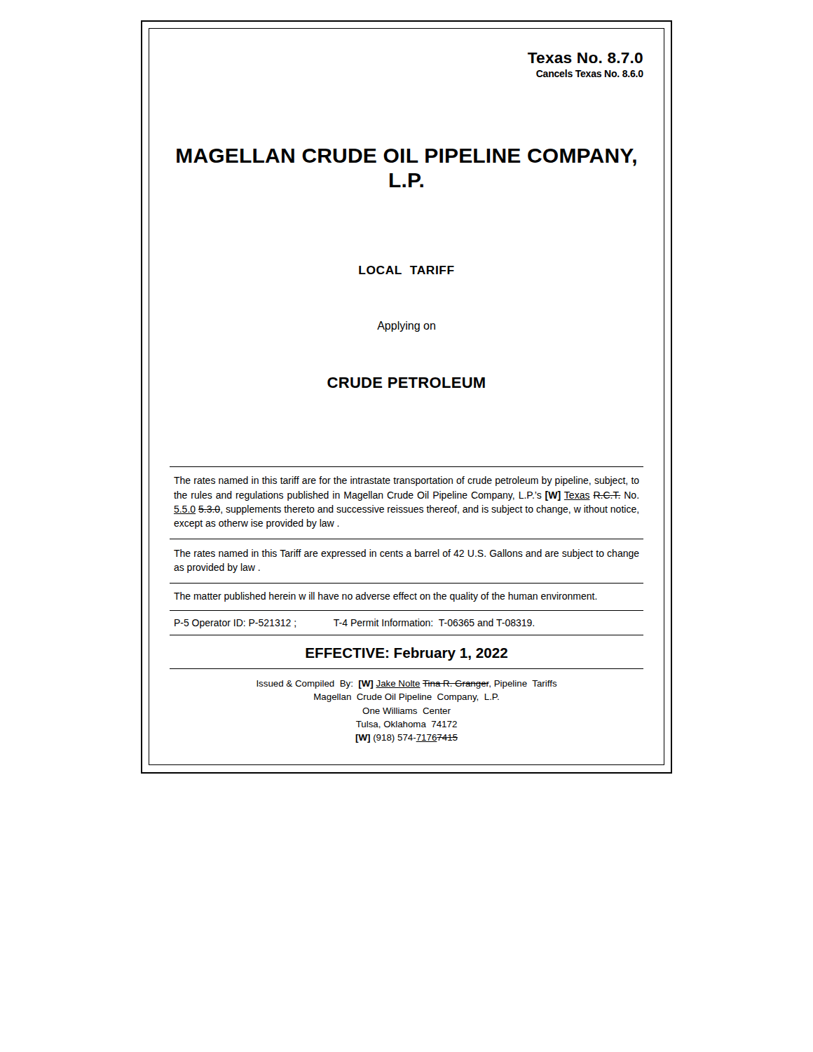Texas No. 8.7.0
Cancels Texas No. 8.6.0
MAGELLAN CRUDE OIL PIPELINE COMPANY, L.P.
LOCAL TARIFF
Applying on
CRUDE PETROLEUM
The rates named in this tariff are for the intrastate transportation of crude petroleum by pipeline, subject, to the rules and regulations published in Magellan Crude Oil Pipeline Company, L.P.’s [W] Texas R.C.T. No. 5.5.0 5.3.0, supplements thereto and successive reissues thereof, and is subject to change, w ithout notice, except as otherw ise provided by law .
The rates named in this Tariff are expressed in cents a barrel of 42 U.S. Gallons and are subject to change as provided by law .
The matter published herein w ill have no adverse effect on the quality of the human environment.
P-5 Operator ID: P-521312 ; T-4 Permit Information: T-06365 and T-08319.
EFFECTIVE: February 1, 2022
Issued & Compiled By: [W] Jake Nolte Tina R. Granger, Pipeline Tariffs
Magellan Crude Oil Pipeline Company, L.P.
One Williams Center
Tulsa, Oklahoma 74172
[W] (918) 574-71767415